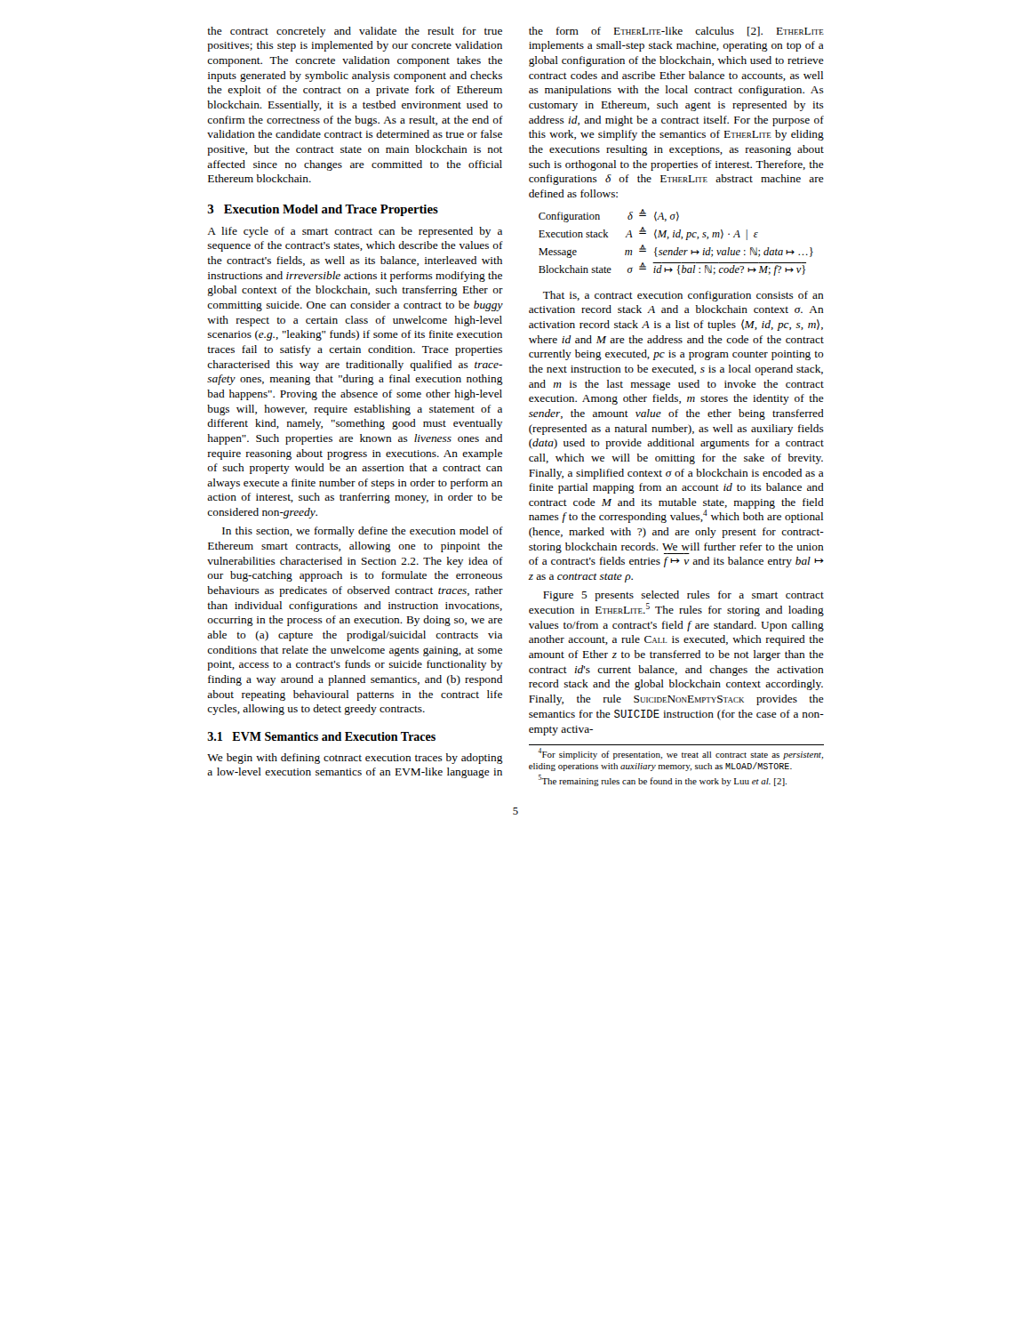the contract concretely and validate the result for true positives; this step is implemented by our concrete validation component. The concrete validation component takes the inputs generated by symbolic analysis component and checks the exploit of the contract on a private fork of Ethereum blockchain. Essentially, it is a testbed environment used to confirm the correctness of the bugs. As a result, at the end of validation the candidate contract is determined as true or false positive, but the contract state on main blockchain is not affected since no changes are committed to the official Ethereum blockchain.
3 Execution Model and Trace Properties
A life cycle of a smart contract can be represented by a sequence of the contract's states, which describe the values of the contract's fields, as well as its balance, interleaved with instructions and irreversible actions it performs modifying the global context of the blockchain, such transferring Ether or committing suicide. One can consider a contract to be buggy with respect to a certain class of unwelcome high-level scenarios (e.g., "leaking" funds) if some of its finite execution traces fail to satisfy a certain condition. Trace properties characterised this way are traditionally qualified as trace-safety ones, meaning that "during a final execution nothing bad happens". Proving the absence of some other high-level bugs will, however, require establishing a statement of a different kind, namely, "something good must eventually happen". Such properties are known as liveness ones and require reasoning about progress in executions. An example of such property would be an assertion that a contract can always execute a finite number of steps in order to perform an action of interest, such as tranferring money, in order to be considered non-greedy.
In this section, we formally define the execution model of Ethereum smart contracts, allowing one to pinpoint the vulnerabilities characterised in Section 2.2. The key idea of our bug-catching approach is to formulate the erroneous behaviours as predicates of observed contract traces, rather than individual configurations and instruction invocations, occurring in the process of an execution. By doing so, we are able to (a) capture the prodigal/suicidal contracts via conditions that relate the unwelcome agents gaining, at some point, access to a contract's funds or suicide functionality by finding a way around a planned semantics, and (b) respond about repeating behavioural patterns in the contract life cycles, allowing us to detect greedy contracts.
3.1 EVM Semantics and Execution Traces
We begin with defining cotnract execution traces by adopting a low-level execution semantics of an EVM-like language in the form of EtherLite-like calculus [2]. EtherLite implements a small-step stack machine, operating on top of a global configuration of the blockchain, which used to retrieve contract codes and ascribe Ether balance to accounts, as well as manipulations with the local contract configuration. As customary in Ethereum, such agent is represented by its address id, and might be a contract itself. For the purpose of this work, we simplify the semantics of EtherLite by eliding the executions resulting in exceptions, as reasoning about such is orthogonal to the properties of interest. Therefore, the configurations δ of the EtherLite abstract machine are defined as follows:
| Configuration | δ | ≙ | ⟨ A , σ ⟩ |
| Execution stack | A | ≙ | ⟨ M , id , pc , s , m ⟩ · A / ε |
| Message | m | ≙ | { sender ↦ id ; value : ℕ; data ↦ …} |
| Blockchain state | σ | ≙ | id ↦ { bal : ℕ; code ? ↦ M ; f ? ↦ v } |
That is, a contract execution configuration consists of an activation record stack A and a blockchain context σ. An activation record stack A is a list of tuples ⟨M, id, pc, s, m⟩, where id and M are the address and the code of the contract currently being executed, pc is a program counter pointing to the next instruction to be executed, s is a local operand stack, and m is the last message used to invoke the contract execution. Among other fields, m stores the identity of the sender, the amount value of the ether being transferred (represented as a natural number), as well as auxiliary fields (data) used to provide additional arguments for a contract call, which we will be omitting for the sake of brevity. Finally, a simplified context σ of a blockchain is encoded as a finite partial mapping from an account id to its balance and contract code M and its mutable state, mapping the field names f to the corresponding values,4 which both are optional (hence, marked with ?) and are only present for contract-storing blockchain records. We will further refer to the union of a contract's fields entries f ↦ v and its balance entry bal ↦ z as a contract state ρ.
Figure 5 presents selected rules for a smart contract execution in EtherLite.5 The rules for storing and loading values to/from a contract's field f are standard. Upon calling another account, a rule Call is executed, which required the amount of Ether z to be transferred to be not larger than the contract id's current balance, and changes the activation record stack and the global blockchain context accordingly. Finally, the rule SuicideNonEmptyStack provides the semantics for the SUICIDE instruction (for the case of a non-empty activa-
4For simplicity of presentation, we treat all contract state as persistent, eliding operations with auxiliary memory, such as MLOAD/MSTORE.
5The remaining rules can be found in the work by Luu et al. [2].
5